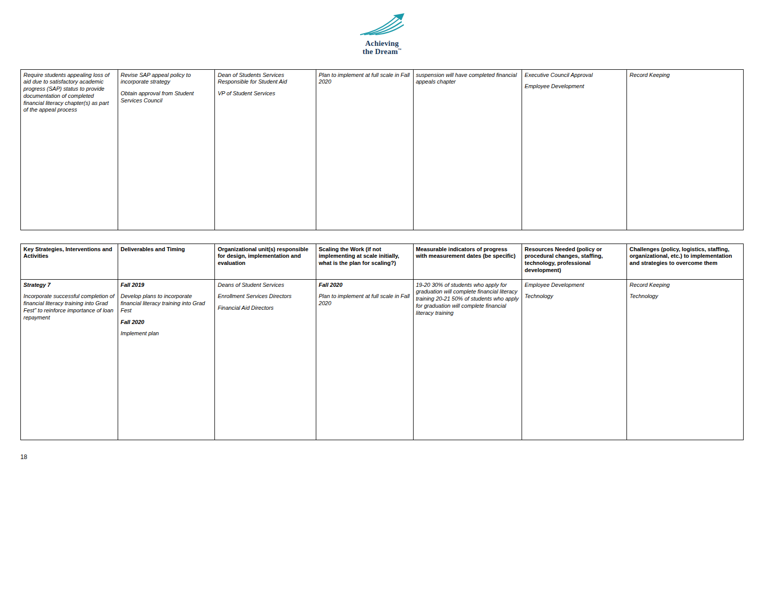Achieving
the Dream™
| Require students appealing loss of aid due to satisfactory academic progress (SAP) status to provide documentation of completed financial literacy chapter(s) as part of the appeal process | Revise SAP appeal policy to incorporate strategy Obtain approval from Student Services Council | Dean of Students Services Responsible for Student Aid VP of Student Services | Plan to implement at full scale in Fall 2020 | suspension will have completed financial appeals chapter | Executive Council Approval Employee Development | Record Keeping |
| Key Strategies, Interventions and Activities | Deliverables and Timing | Organizational unit(s) responsible for design, implementation and evaluation | Scaling the Work (if not implementing at scale initially, what is the plan for scaling?) | Measurable indicators of progress with measurement dates (be specific) | Resources Needed (policy or procedural changes, staffing, technology, professional development) | Challenges (policy, logistics, staffing, organizational, etc.) to implementation and strategies to overcome them |
| --- | --- | --- | --- | --- | --- | --- |
| Strategy 7 Incorporate successful completion of financial literacy training into Grad Fest” to reinforce importance of loan repayment | Fall 2019 Develop plans to incorporate financial literacy training into Grad Fest Fall 2020 Implement plan | Deans of Student Services Enrollment Services Directors Financial Aid Directors | Fall 2020 Plan to implement at full scale in Fall 2020 | 19-20 30% of students who apply for graduation will complete financial literacy training 20-21 50% of students who apply for graduation will complete financial literacy training | Employee Development Technology | Record Keeping Technology |
18